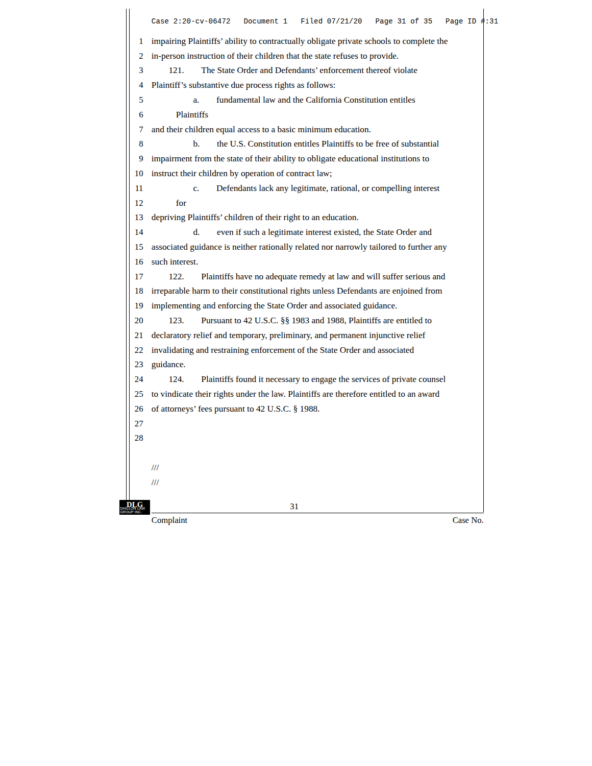Case 2:20-cv-06472 Document 1 Filed 07/21/20 Page 31 of 35 Page ID #:31
1
2
3
4
5
6
7
8
9
10
11
12
13
14
15
16
17
18
19
20
21
22
23
24
25
26
27
28
impairing Plaintiffs’ ability to contractually obligate private schools to complete the in-person instruction of their children that the state refuses to provide.
121. The State Order and Defendants’ enforcement thereof violate Plaintiff’s substantive due process rights as follows:
a. fundamental law and the California Constitution entitles Plaintiffs
and their children equal access to a basic minimum education.
b. the U.S. Constitution entitles Plaintiffs to be free of substantial
impairment from the state of their ability to obligate educational institutions to instruct their children by operation of contract law;
c. Defendants lack any legitimate, rational, or compelling interest for
depriving Plaintiffs’ children of their right to an education.
d. even if such a legitimate interest existed, the State Order and
associated guidance is neither rationally related nor narrowly tailored to further any such interest.
122. Plaintiffs have no adequate remedy at law and will suffer serious and irreparable harm to their constitutional rights unless Defendants are enjoined from implementing and enforcing the State Order and associated guidance.
123. Pursuant to 42 U.S.C. §§ 1983 and 1988, Plaintiffs are entitled to declaratory relief and temporary, preliminary, and permanent injunctive relief invalidating and restraining enforcement of the State Order and associated guidance.
124. Plaintiffs found it necessary to engage the services of private counsel to vindicate their rights under the law. Plaintiffs are therefore entitled to an award of attorneys’ fees pursuant to 42 U.S.C. § 1988.
///
///
31
Complaint
Case No.
DLG DHILLON LAW GROUP INC.